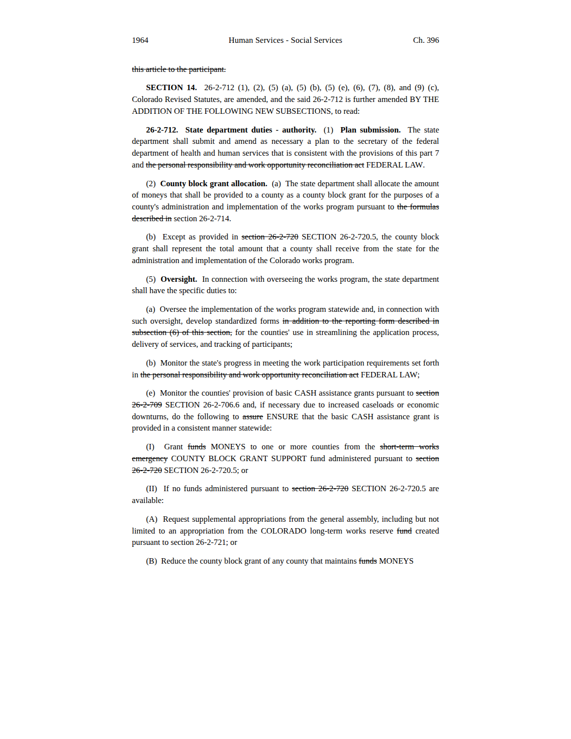1964
Human Services - Social Services
Ch. 396
this article to the participant.
SECTION 14. 26-2-712 (1), (2), (5) (a), (5) (b), (5) (e), (6), (7), (8), and (9) (c), Colorado Revised Statutes, are amended, and the said 26-2-712 is further amended BY THE ADDITION OF THE FOLLOWING NEW SUBSECTIONS, to read:
26-2-712. State department duties - authority. (1) Plan submission. The state department shall submit and amend as necessary a plan to the secretary of the federal department of health and human services that is consistent with the provisions of this part 7 and the personal responsibility and work opportunity reconciliation act FEDERAL LAW.
(2) County block grant allocation. (a) The state department shall allocate the amount of moneys that shall be provided to a county as a county block grant for the purposes of a county's administration and implementation of the works program pursuant to the formulas described in section 26-2-714.
(b) Except as provided in section 26-2-720 SECTION 26-2-720.5, the county block grant shall represent the total amount that a county shall receive from the state for the administration and implementation of the Colorado works program.
(5) Oversight. In connection with overseeing the works program, the state department shall have the specific duties to:
(a) Oversee the implementation of the works program statewide and, in connection with such oversight, develop standardized forms in addition to the reporting form described in subsection (6) of this section, for the counties' use in streamlining the application process, delivery of services, and tracking of participants;
(b) Monitor the state's progress in meeting the work participation requirements set forth in the personal responsibility and work opportunity reconciliation act FEDERAL LAW;
(e) Monitor the counties' provision of basic CASH assistance grants pursuant to section 26-2-709 SECTION 26-2-706.6 and, if necessary due to increased caseloads or economic downturns, do the following to assure ENSURE that the basic CASH assistance grant is provided in a consistent manner statewide:
(I) Grant funds MONEYS to one or more counties from the short-term works emergency COUNTY BLOCK GRANT SUPPORT fund administered pursuant to section 26-2-720 SECTION 26-2-720.5; or
(II) If no funds administered pursuant to section 26-2-720 SECTION 26-2-720.5 are available:
(A) Request supplemental appropriations from the general assembly, including but not limited to an appropriation from the COLORADO long-term works reserve fund created pursuant to section 26-2-721; or
(B) Reduce the county block grant of any county that maintains funds MONEYS